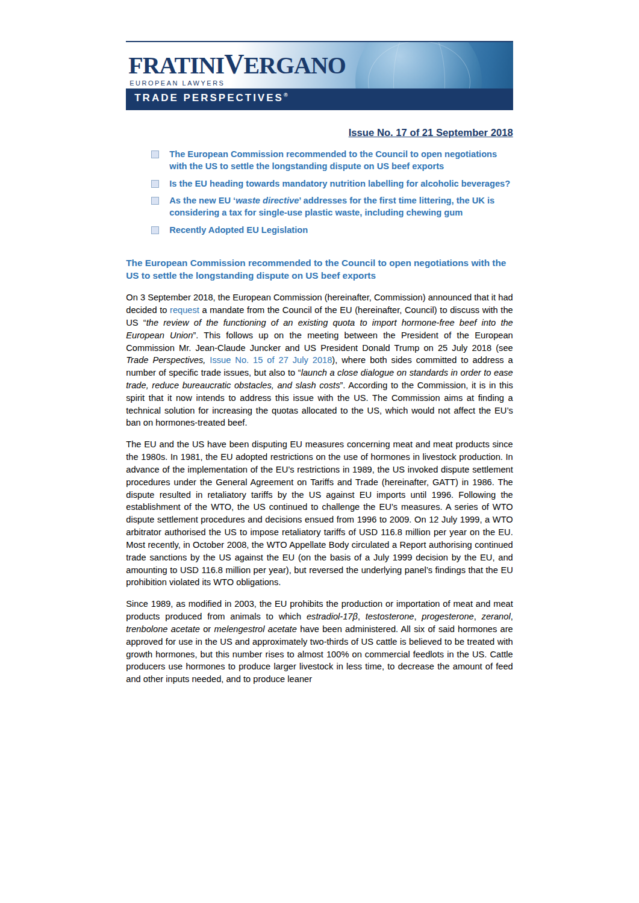FRATINIVERGANO
EUROPEAN LAWYERS
Trade Perspectives®
Issue No. 17 of 21 September 2018
The European Commission recommended to the Council to open negotiations with the US to settle the longstanding dispute on US beef exports
Is the EU heading towards mandatory nutrition labelling for alcoholic beverages?
As the new EU ‘waste directive’ addresses for the first time littering, the UK is considering a tax for single-use plastic waste, including chewing gum
Recently Adopted EU Legislation
The European Commission recommended to the Council to open negotiations with the US to settle the longstanding dispute on US beef exports
On 3 September 2018, the European Commission (hereinafter, Commission) announced that it had decided to request a mandate from the Council of the EU (hereinafter, Council) to discuss with the US “the review of the functioning of an existing quota to import hormone-free beef into the European Union”. This follows up on the meeting between the President of the European Commission Mr. Jean-Claude Juncker and US President Donald Trump on 25 July 2018 (see Trade Perspectives, Issue No. 15 of 27 July 2018), where both sides committed to address a number of specific trade issues, but also to “launch a close dialogue on standards in order to ease trade, reduce bureaucratic obstacles, and slash costs”. According to the Commission, it is in this spirit that it now intends to address this issue with the US. The Commission aims at finding a technical solution for increasing the quotas allocated to the US, which would not affect the EU’s ban on hormones-treated beef.
The EU and the US have been disputing EU measures concerning meat and meat products since the 1980s. In 1981, the EU adopted restrictions on the use of hormones in livestock production. In advance of the implementation of the EU’s restrictions in 1989, the US invoked dispute settlement procedures under the General Agreement on Tariffs and Trade (hereinafter, GATT) in 1986. The dispute resulted in retaliatory tariffs by the US against EU imports until 1996. Following the establishment of the WTO, the US continued to challenge the EU’s measures. A series of WTO dispute settlement procedures and decisions ensued from 1996 to 2009. On 12 July 1999, a WTO arbitrator authorised the US to impose retaliatory tariffs of USD 116.8 million per year on the EU. Most recently, in October 2008, the WTO Appellate Body circulated a Report authorising continued trade sanctions by the US against the EU (on the basis of a July 1999 decision by the EU, and amounting to USD 116.8 million per year), but reversed the underlying panel’s findings that the EU prohibition violated its WTO obligations.
Since 1989, as modified in 2003, the EU prohibits the production or importation of meat and meat products produced from animals to which estradiol-17β, testosterone, progesterone, zeranol, trenbolone acetate or melengestrol acetate have been administered. All six of said hormones are approved for use in the US and approximately two-thirds of US cattle is believed to be treated with growth hormones, but this number rises to almost 100% on commercial feedlots in the US. Cattle producers use hormones to produce larger livestock in less time, to decrease the amount of feed and other inputs needed, and to produce leaner